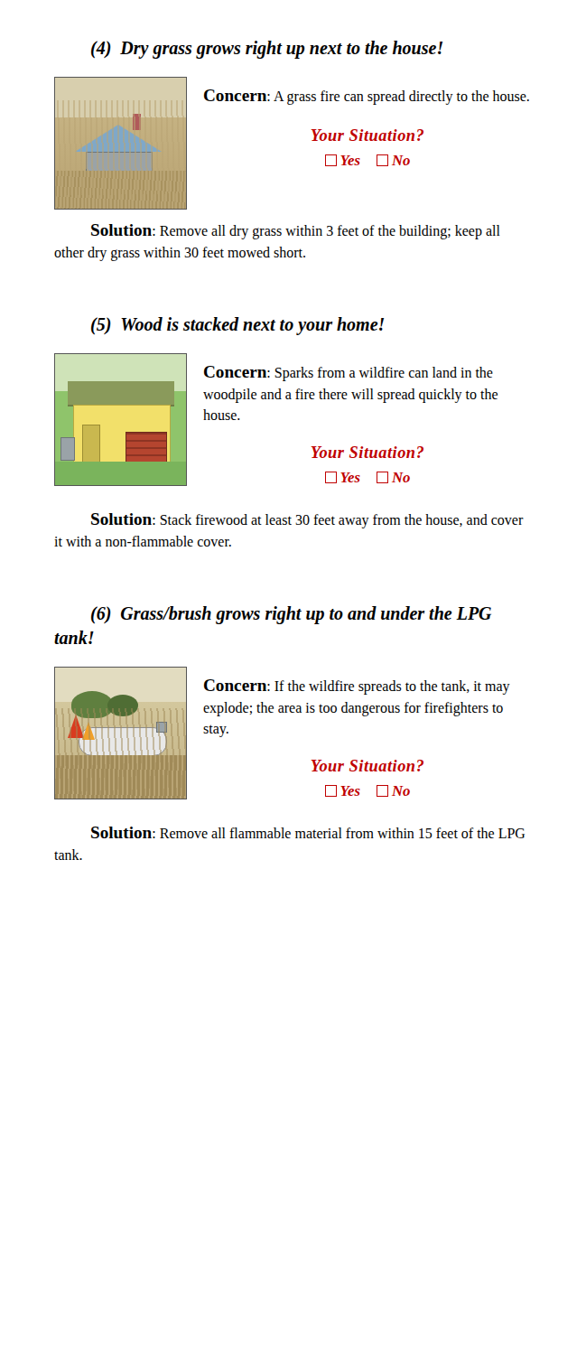(4) Dry grass grows right up next to the house!
Concern: A grass fire can spread directly to the house.
Your Situation? Yes No
Solution: Remove all dry grass within 3 feet of the building; keep all other dry grass within 30 feet mowed short.
(5) Wood is stacked next to your home!
Concern: Sparks from a wildfire can land in the woodpile and a fire there will spread quickly to the house.
Your Situation? Yes No
Solution: Stack firewood at least 30 feet away from the house, and cover it with a non-flammable cover.
(6) Grass/brush grows right up to and under the LPG tank!
Concern: If the wildfire spreads to the tank, it may explode; the area is too dangerous for firefighters to stay.
Your Situation? Yes No
Solution: Remove all flammable material from within 15 feet of the LPG tank.